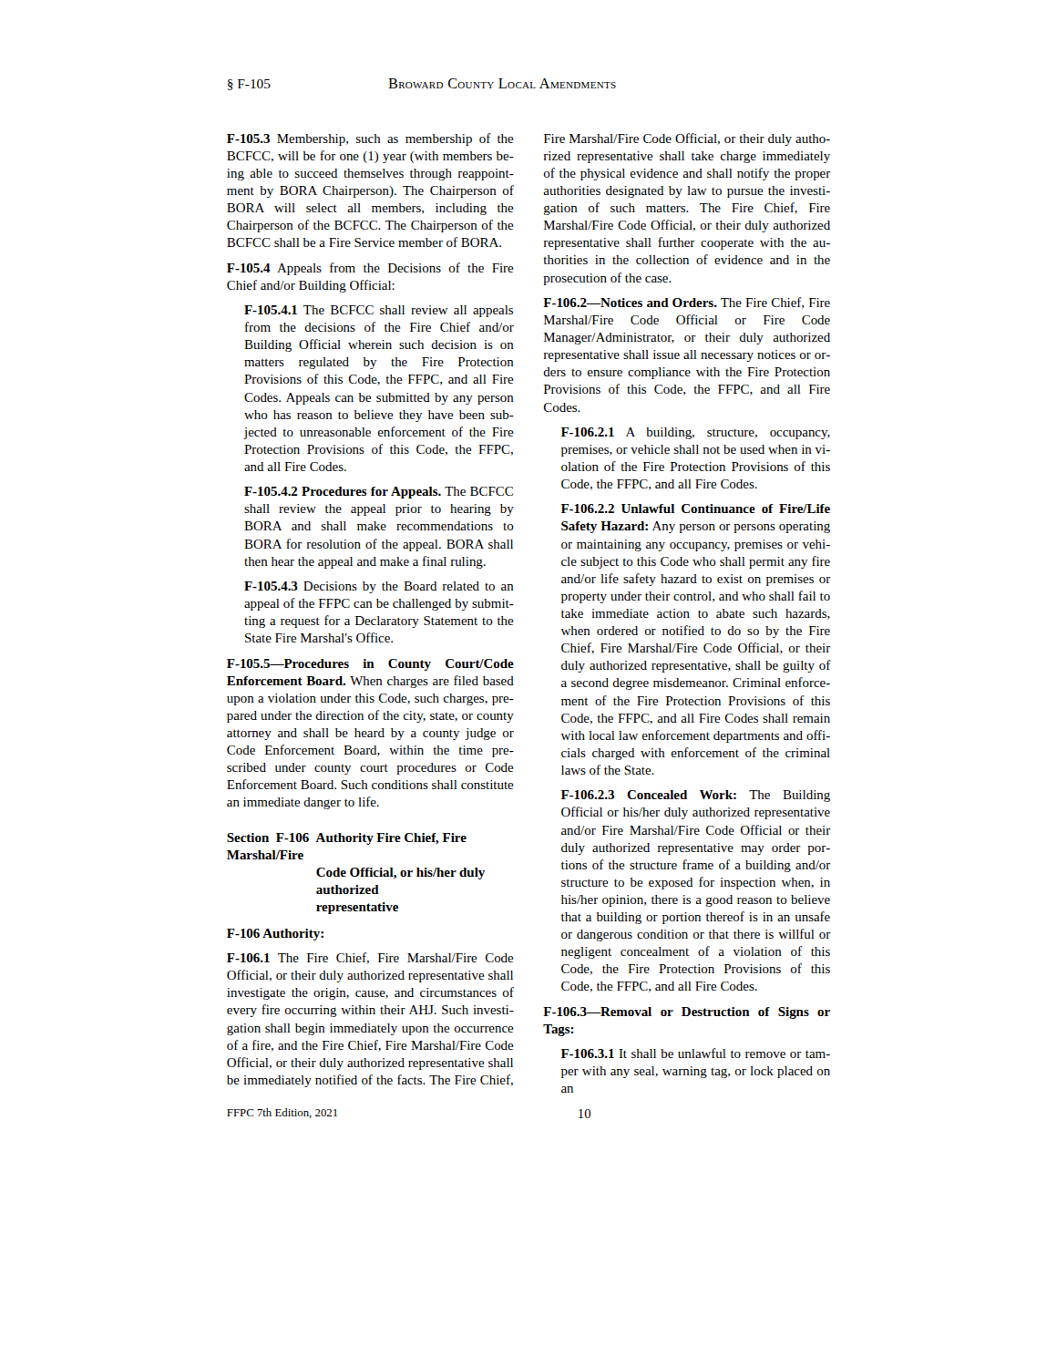§ F-105
Broward County Local Amendments
F-105.3 Membership, such as membership of the BCFCC, will be for one (1) year (with members being able to succeed themselves through reappointment by BORA Chairperson). The Chairperson of BORA will select all members, including the Chairperson of the BCFCC. The Chairperson of the BCFCC shall be a Fire Service member of BORA.
F-105.4 Appeals from the Decisions of the Fire Chief and/or Building Official:
F-105.4.1 The BCFCC shall review all appeals from the decisions of the Fire Chief and/or Building Official wherein such decision is on matters regulated by the Fire Protection Provisions of this Code, the FFPC, and all Fire Codes. Appeals can be submitted by any person who has reason to believe they have been subjected to unreasonable enforcement of the Fire Protection Provisions of this Code, the FFPC, and all Fire Codes.
F-105.4.2 Procedures for Appeals. The BCFCC shall review the appeal prior to hearing by BORA and shall make recommendations to BORA for resolution of the appeal. BORA shall then hear the appeal and make a final ruling.
F-105.4.3 Decisions by the Board related to an appeal of the FFPC can be challenged by submitting a request for a Declaratory Statement to the State Fire Marshal's Office.
F-105.5—Procedures in County Court/Code Enforcement Board. When charges are filed based upon a violation under this Code, such charges, prepared under the direction of the city, state, or county attorney and shall be heard by a county judge or Code Enforcement Board, within the time prescribed under county court procedures or Code Enforcement Board. Such conditions shall constitute an immediate danger to life.
Section F-106 Authority Fire Chief, Fire Marshal/Fire Code Official, or his/her duly authorized representative
F-106 Authority:
F-106.1 The Fire Chief, Fire Marshal/Fire Code Official, or their duly authorized representative shall investigate the origin, cause, and circumstances of every fire occurring within their AHJ. Such investigation shall begin immediately upon the occurrence of a fire, and the Fire Chief, Fire Marshal/Fire Code Official, or their duly authorized representative shall be immediately notified of the facts. The Fire Chief, Fire Marshal/Fire Code Official, or their duly authorized representative shall take charge immediately of the physical evidence and shall notify the proper authorities designated by law to pursue the investigation of such matters. The Fire Chief, Fire Marshal/Fire Code Official, or their duly authorized representative shall further cooperate with the authorities in the collection of evidence and in the prosecution of the case.
F-106.2—Notices and Orders. The Fire Chief, Fire Marshal/Fire Code Official or Fire Code Manager/Administrator, or their duly authorized representative shall issue all necessary notices or orders to ensure compliance with the Fire Protection Provisions of this Code, the FFPC, and all Fire Codes.
F-106.2.1 A building, structure, occupancy, premises, or vehicle shall not be used when in violation of the Fire Protection Provisions of this Code, the FFPC, and all Fire Codes.
F-106.2.2 Unlawful Continuance of Fire/Life Safety Hazard: Any person or persons operating or maintaining any occupancy, premises or vehicle subject to this Code who shall permit any fire and/or life safety hazard to exist on premises or property under their control, and who shall fail to take immediate action to abate such hazards, when ordered or notified to do so by the Fire Chief, Fire Marshal/Fire Code Official, or their duly authorized representative, shall be guilty of a second degree misdemeanor. Criminal enforcement of the Fire Protection Provisions of this Code, the FFPC, and all Fire Codes shall remain with local law enforcement departments and officials charged with enforcement of the criminal laws of the State.
F-106.2.3 Concealed Work: The Building Official or his/her duly authorized representative and/or Fire Marshal/Fire Code Official or their duly authorized representative may order portions of the structure frame of a building and/or structure to be exposed for inspection when, in his/her opinion, there is a good reason to believe that a building or portion thereof is in an unsafe or dangerous condition or that there is willful or negligent concealment of a violation of this Code, the Fire Protection Provisions of this Code, the FFPC, and all Fire Codes.
F-106.3—Removal or Destruction of Signs or Tags:
F-106.3.1 It shall be unlawful to remove or tamper with any seal, warning tag, or lock placed on an
FFPC 7th Edition, 2021
10